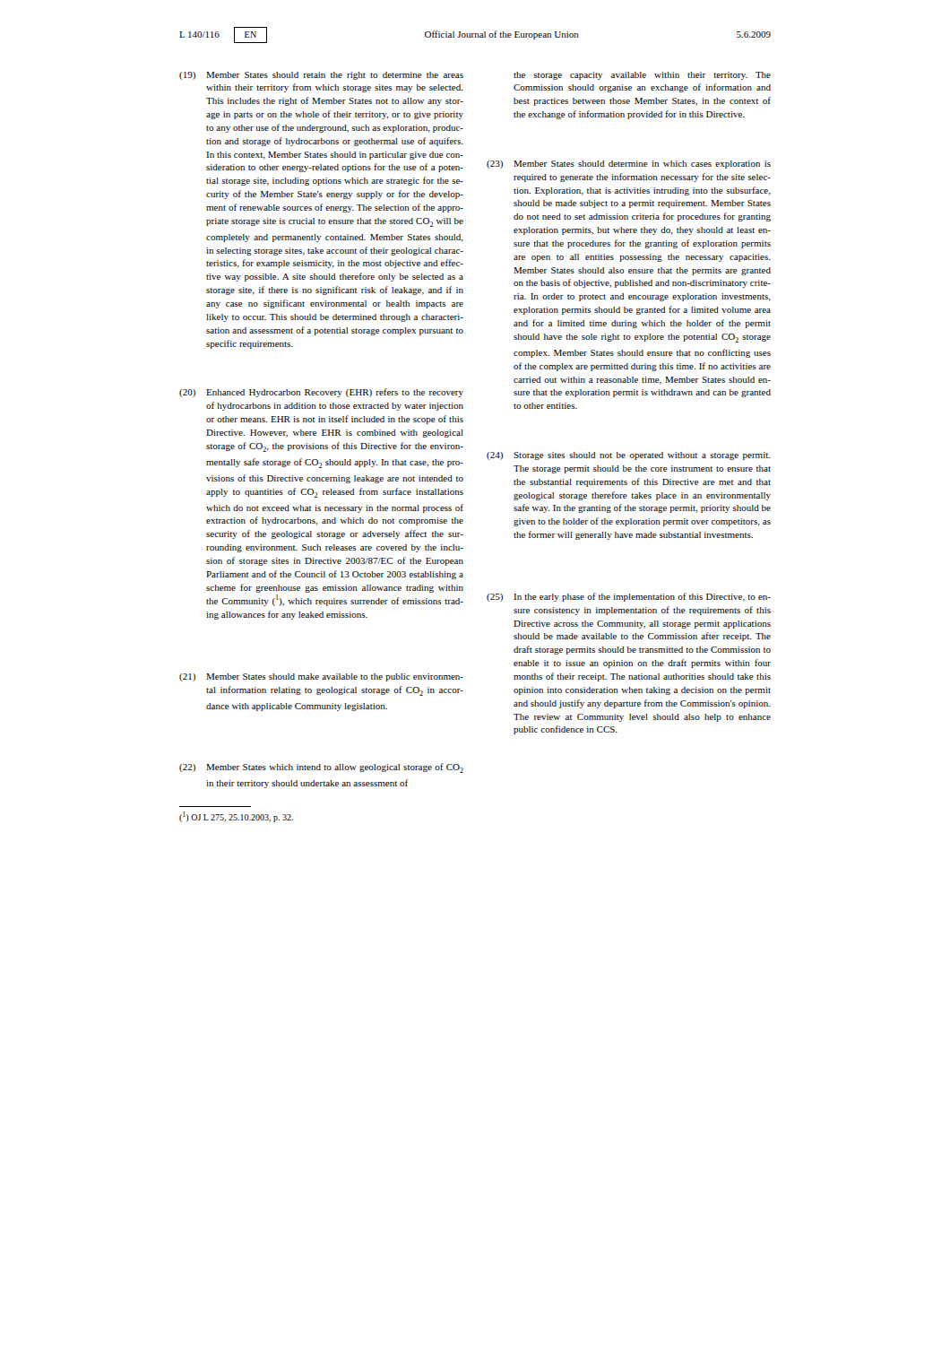L 140/116 EN
Official Journal of the European Union
5.6.2009
(19)
Member States should retain the right to determine the areas within their territory from which storage sites may be selected. This includes the right of Member States not to allow any storage in parts or on the whole of their territory, or to give priority to any other use of the underground, such as exploration, production and storage of hydrocarbons or geothermal use of aquifers. In this context, Member States should in particular give due consideration to other energy-related options for the use of a potential storage site, including options which are strategic for the security of the Member State's energy supply or for the development of renewable sources of energy. The selection of the appropriate storage site is crucial to ensure that the stored CO2 will be completely and permanently contained. Member States should, in selecting storage sites, take account of their geological characteristics, for example seismicity, in the most objective and effective way possible. A site should therefore only be selected as a storage site, if there is no significant risk of leakage, and if in any case no significant environmental or health impacts are likely to occur. This should be determined through a characterisation and assessment of a potential storage complex pursuant to specific requirements.
(20)
Enhanced Hydrocarbon Recovery (EHR) refers to the recovery of hydrocarbons in addition to those extracted by water injection or other means. EHR is not in itself included in the scope of this Directive. However, where EHR is combined with geological storage of CO2, the provisions of this Directive for the environmentally safe storage of CO2 should apply. In that case, the provisions of this Directive concerning leakage are not intended to apply to quantities of CO2 released from surface installations which do not exceed what is necessary in the normal process of extraction of hydrocarbons, and which do not compromise the security of the geological storage or adversely affect the surrounding environment. Such releases are covered by the inclusion of storage sites in Directive 2003/87/EC of the European Parliament and of the Council of 13 October 2003 establishing a scheme for greenhouse gas emission allowance trading within the Community (1), which requires surrender of emissions trading allowances for any leaked emissions.
(21)
Member States should make available to the public environmental information relating to geological storage of CO2 in accordance with applicable Community legislation.
(22)
Member States which intend to allow geological storage of CO2 in their territory should undertake an assessment of
(1) OJ L 275, 25.10.2003, p. 32.
the storage capacity available within their territory. The Commission should organise an exchange of information and best practices between those Member States, in the context of the exchange of information provided for in this Directive.
(23)
Member States should determine in which cases exploration is required to generate the information necessary for the site selection. Exploration, that is activities intruding into the subsurface, should be made subject to a permit requirement. Member States do not need to set admission criteria for procedures for granting exploration permits, but where they do, they should at least ensure that the procedures for the granting of exploration permits are open to all entities possessing the necessary capacities. Member States should also ensure that the permits are granted on the basis of objective, published and non-discriminatory criteria. In order to protect and encourage exploration investments, exploration permits should be granted for a limited volume area and for a limited time during which the holder of the permit should have the sole right to explore the potential CO2 storage complex. Member States should ensure that no conflicting uses of the complex are permitted during this time. If no activities are carried out within a reasonable time, Member States should ensure that the exploration permit is withdrawn and can be granted to other entities.
(24)
Storage sites should not be operated without a storage permit. The storage permit should be the core instrument to ensure that the substantial requirements of this Directive are met and that geological storage therefore takes place in an environmentally safe way. In the granting of the storage permit, priority should be given to the holder of the exploration permit over competitors, as the former will generally have made substantial investments.
(25)
In the early phase of the implementation of this Directive, to ensure consistency in implementation of the requirements of this Directive across the Community, all storage permit applications should be made available to the Commission after receipt. The draft storage permits should be transmitted to the Commission to enable it to issue an opinion on the draft permits within four months of their receipt. The national authorities should take this opinion into consideration when taking a decision on the permit and should justify any departure from the Commission's opinion. The review at Community level should also help to enhance public confidence in CCS.